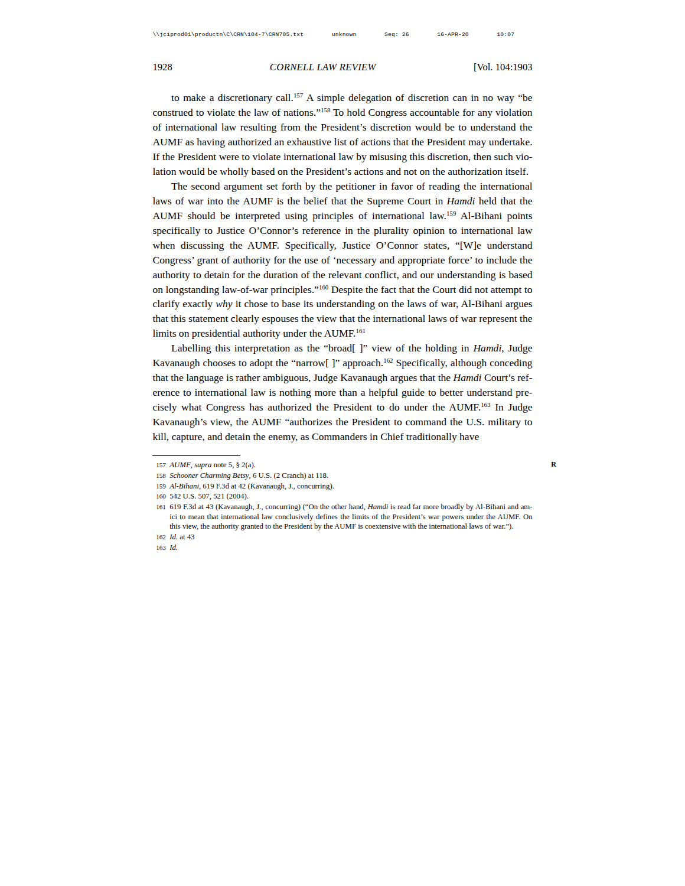\\jciprod01\productn\C\CRN\104-7\CRN705.txt unknown Seq: 26 16-APR-20 10:07
1928 CORNELL LAW REVIEW [Vol. 104:1903
to make a discretionary call.157 A simple delegation of discretion can in no way “be construed to violate the law of nations.”158 To hold Congress accountable for any violation of international law resulting from the President’s discretion would be to understand the AUMF as having authorized an exhaustive list of actions that the President may undertake. If the President were to violate international law by misusing this discretion, then such violation would be wholly based on the President’s actions and not on the authorization itself.
The second argument set forth by the petitioner in favor of reading the international laws of war into the AUMF is the belief that the Supreme Court in Hamdi held that the AUMF should be interpreted using principles of international law.159 Al-Bihani points specifically to Justice O’Connor’s reference in the plurality opinion to international law when discussing the AUMF. Specifically, Justice O’Connor states, “[W]e understand Congress’ grant of authority for the use of ‘necessary and appropriate force’ to include the authority to detain for the duration of the relevant conflict, and our understanding is based on longstanding law-of-war principles.”160 Despite the fact that the Court did not attempt to clarify exactly why it chose to base its understanding on the laws of war, Al-Bihani argues that this statement clearly espouses the view that the international laws of war represent the limits on presidential authority under the AUMF.161
Labelling this interpretation as the “broad[ ]” view of the holding in Hamdi, Judge Kavanaugh chooses to adopt the “narrow[ ]” approach.162 Specifically, although conceding that the language is rather ambiguous, Judge Kavanaugh argues that the Hamdi Court’s reference to international law is nothing more than a helpful guide to better understand precisely what Congress has authorized the President to do under the AUMF.163 In Judge Kavanaugh’s view, the AUMF “authorizes the President to command the U.S. military to kill, capture, and detain the enemy, as Commanders in Chief traditionally have
157 AUMF, supra note 5, § 2(a). R
158 Schooner Charming Betsy, 6 U.S. (2 Cranch) at 118.
159 Al-Bihani, 619 F.3d at 42 (Kavanaugh, J., concurring).
160 542 U.S. 507, 521 (2004).
161 619 F.3d at 43 (Kavanaugh, J., concurring) (“On the other hand, Hamdi is read far more broadly by Al-Bihani and amici to mean that international law conclusively defines the limits of the President’s war powers under the AUMF. On this view, the authority granted to the President by the AUMF is coextensive with the international laws of war.”).
162 Id. at 43
163 Id.